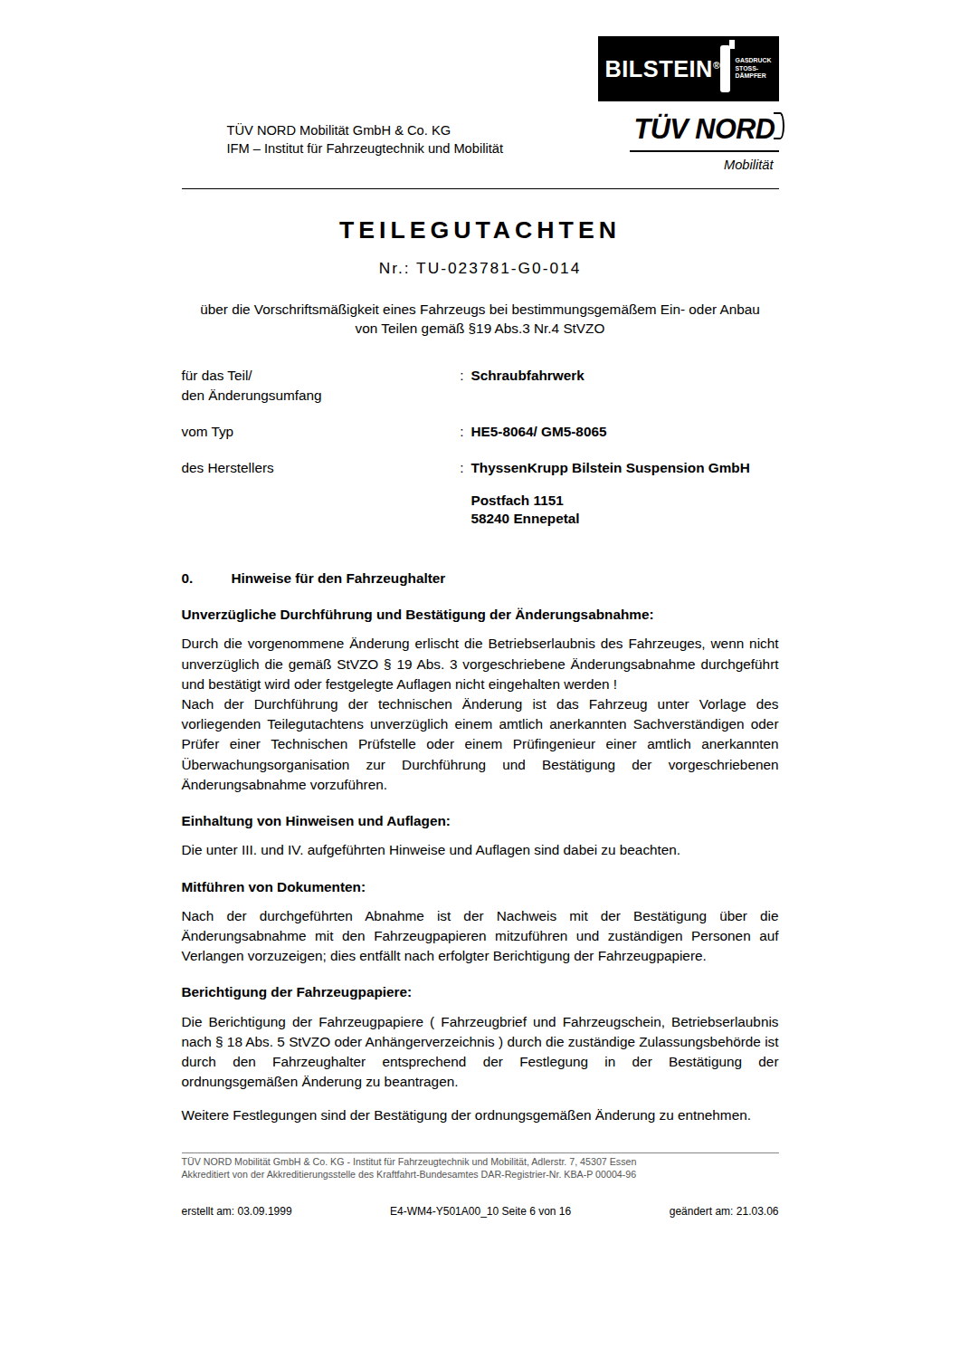BILSTEIN® Gasdruck
Stoss-
dämpfer
TÜV NORD
Mobilität
TÜV NORD Mobilität GmbH & Co. KG
IFM – Institut für Fahrzeugtechnik und Mobilität
TEILEGUTACHTEN
Nr.: TU-023781-G0-014
über die Vorschriftsmäßigkeit eines Fahrzeugs bei bestimmungsgemäßem Ein- oder Anbau
von Teilen gemäß §19 Abs.3 Nr.4 StVZO
| für das Teil/ den Änderungsumfang | : | Schraubfahrwerk |
| vom Typ | : | HE5-8064/ GM5-8065 |
| des Herstellers | : | ThyssenKrupp Bilstein Suspension GmbH Postfach 1151 58240 Ennepetal |
0. Hinweise für den Fahrzeughalter
Unverzügliche Durchführung und Bestätigung der Änderungsabnahme:
Durch die vorgenommene Änderung erlischt die Betriebserlaubnis des Fahrzeuges, wenn nicht unverzüglich die gemäß StVZO § 19 Abs. 3 vorgeschriebene Änderungsabnahme durchgeführt und bestätigt wird oder festgelegte Auflagen nicht eingehalten werden !
Nach der Durchführung der technischen Änderung ist das Fahrzeug unter Vorlage des vorliegenden Teilegutachtens unverzüglich einem amtlich anerkannten Sachverständigen oder Prüfer einer Technischen Prüfstelle oder einem Prüfingenieur einer amtlich anerkannten Überwachungsorganisation zur Durchführung und Bestätigung der vorgeschriebenen Änderungsabnahme vorzuführen.
Einhaltung von Hinweisen und Auflagen:
Die unter III. und IV. aufgeführten Hinweise und Auflagen sind dabei zu beachten.
Mitführen von Dokumenten:
Nach der durchgeführten Abnahme ist der Nachweis mit der Bestätigung über die Änderungsabnahme mit den Fahrzeugpapieren mitzuführen und zuständigen Personen auf Verlangen vorzuzeigen; dies entfällt nach erfolgter Berichtigung der Fahrzeugpapiere.
Berichtigung der Fahrzeugpapiere:
Die Berichtigung der Fahrzeugpapiere ( Fahrzeugbrief und Fahrzeugschein, Betriebserlaubnis nach § 18 Abs. 5 StVZO oder Anhängerverzeichnis ) durch die zuständige Zulassungsbehörde ist durch den Fahrzeughalter entsprechend der Festlegung in der Bestätigung der ordnungsgemäßen Änderung zu beantragen.
Weitere Festlegungen sind der Bestätigung der ordnungsgemäßen Änderung zu entnehmen.
TÜV NORD Mobilität GmbH & Co. KG - Institut für Fahrzeugtechnik und Mobilität, Adlerstr. 7, 45307 Essen
Akkreditiert von der Akkreditierungsstelle des Kraftfahrt-Bundesamtes DAR-Registrier-Nr. KBA-P 00004-96
erstellt am: 03.09.1999 E4-WM4-Y501A00_10 Seite 6 von 16 geändert am: 21.03.06